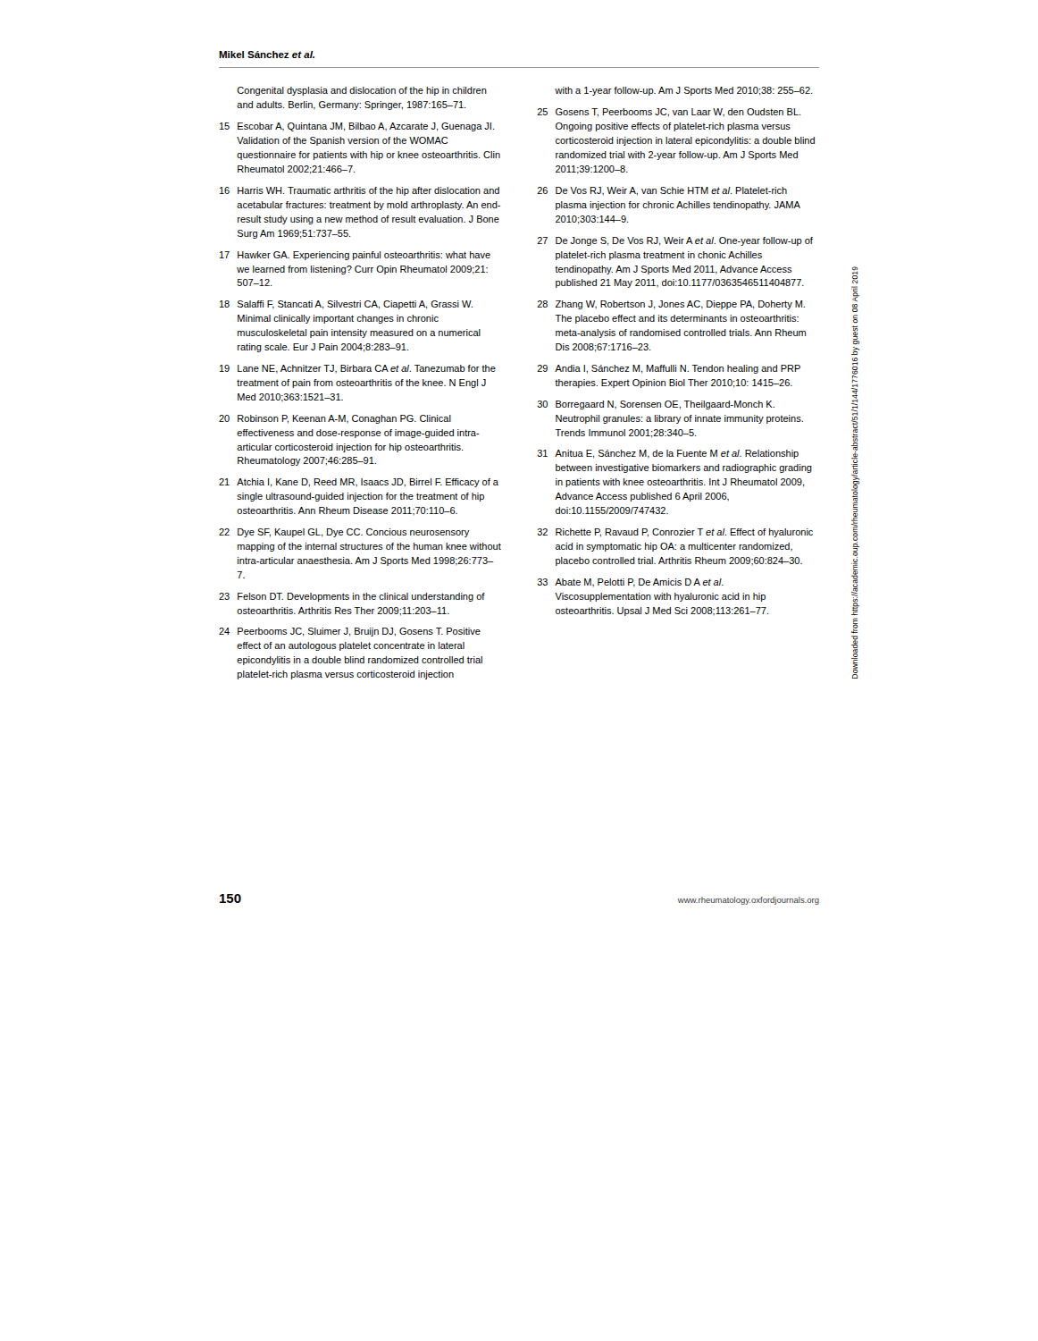Mikel Sánchez et al.
Congenital dysplasia and dislocation of the hip in children and adults. Berlin, Germany: Springer, 1987:165–71.
15 Escobar A, Quintana JM, Bilbao A, Azcarate J, Guenaga JI. Validation of the Spanish version of the WOMAC questionnaire for patients with hip or knee osteoarthritis. Clin Rheumatol 2002;21:466–7.
16 Harris WH. Traumatic arthritis of the hip after dislocation and acetabular fractures: treatment by mold arthroplasty. An end-result study using a new method of result evaluation. J Bone Surg Am 1969;51:737–55.
17 Hawker GA. Experiencing painful osteoarthritis: what have we learned from listening? Curr Opin Rheumatol 2009;21: 507–12.
18 Salaffi F, Stancati A, Silvestri CA, Ciapetti A, Grassi W. Minimal clinically important changes in chronic musculoskeletal pain intensity measured on a numerical rating scale. Eur J Pain 2004;8:283–91.
19 Lane NE, Achnitzer TJ, Birbara CA et al. Tanezumab for the treatment of pain from osteoarthritis of the knee. N Engl J Med 2010;363:1521–31.
20 Robinson P, Keenan A-M, Conaghan PG. Clinical effectiveness and dose-response of image-guided intra-articular corticosteroid injection for hip osteoarthritis. Rheumatology 2007;46:285–91.
21 Atchia I, Kane D, Reed MR, Isaacs JD, Birrel F. Efficacy of a single ultrasound-guided injection for the treatment of hip osteoarthritis. Ann Rheum Disease 2011;70:110–6.
22 Dye SF, Kaupel GL, Dye CC. Concious neurosensory mapping of the internal structures of the human knee without intra-articular anaesthesia. Am J Sports Med 1998;26:773–7.
23 Felson DT. Developments in the clinical understanding of osteoarthritis. Arthritis Res Ther 2009;11:203–11.
24 Peerbooms JC, Sluimer J, Bruijn DJ, Gosens T. Positive effect of an autologous platelet concentrate in lateral epicondylitis in a double blind randomized controlled trial platelet-rich plasma versus corticosteroid injection
with a 1-year follow-up. Am J Sports Med 2010;38: 255–62.
25 Gosens T, Peerbooms JC, van Laar W, den Oudsten BL. Ongoing positive effects of platelet-rich plasma versus corticosteroid injection in lateral epicondylitis: a double blind randomized trial with 2-year follow-up. Am J Sports Med 2011;39:1200–8.
26 De Vos RJ, Weir A, van Schie HTM et al. Platelet-rich plasma injection for chronic Achilles tendinopathy. JAMA 2010;303:144–9.
27 De Jonge S, De Vos RJ, Weir A et al. One-year follow-up of platelet-rich plasma treatment in chonic Achilles tendinopathy. Am J Sports Med 2011, Advance Access published 21 May 2011, doi:10.1177/0363546511404877.
28 Zhang W, Robertson J, Jones AC, Dieppe PA, Doherty M. The placebo effect and its determinants in osteoarthritis: meta-analysis of randomised controlled trials. Ann Rheum Dis 2008;67:1716–23.
29 Andia I, Sánchez M, Maffulli N. Tendon healing and PRP therapies. Expert Opinion Biol Ther 2010;10: 1415–26.
30 Borregaard N, Sorensen OE, Theilgaard-Monch K. Neutrophil granules: a library of innate immunity proteins. Trends Immunol 2001;28:340–5.
31 Anitua E, Sánchez M, de la Fuente M et al. Relationship between investigative biomarkers and radiographic grading in patients with knee osteoarthritis. Int J Rheumatol 2009, Advance Access published 6 April 2006, doi:10.1155/2009/747432.
32 Richette P, Ravaud P, Conrozier T et al. Effect of hyaluronic acid in symptomatic hip OA: a multicenter randomized, placebo controlled trial. Arthritis Rheum 2009;60:824–30.
33 Abate M, Pelotti P, De Amicis D A et al. Viscosupplementation with hyaluronic acid in hip osteoarthritis. Upsal J Med Sci 2008;113:261–77.
Downloaded from https://academic.oup.com/rheumatology/article-abstract/51/1/144/1776016 by guest on 08 April 2019
150
www.rheumatology.oxfordjournals.org